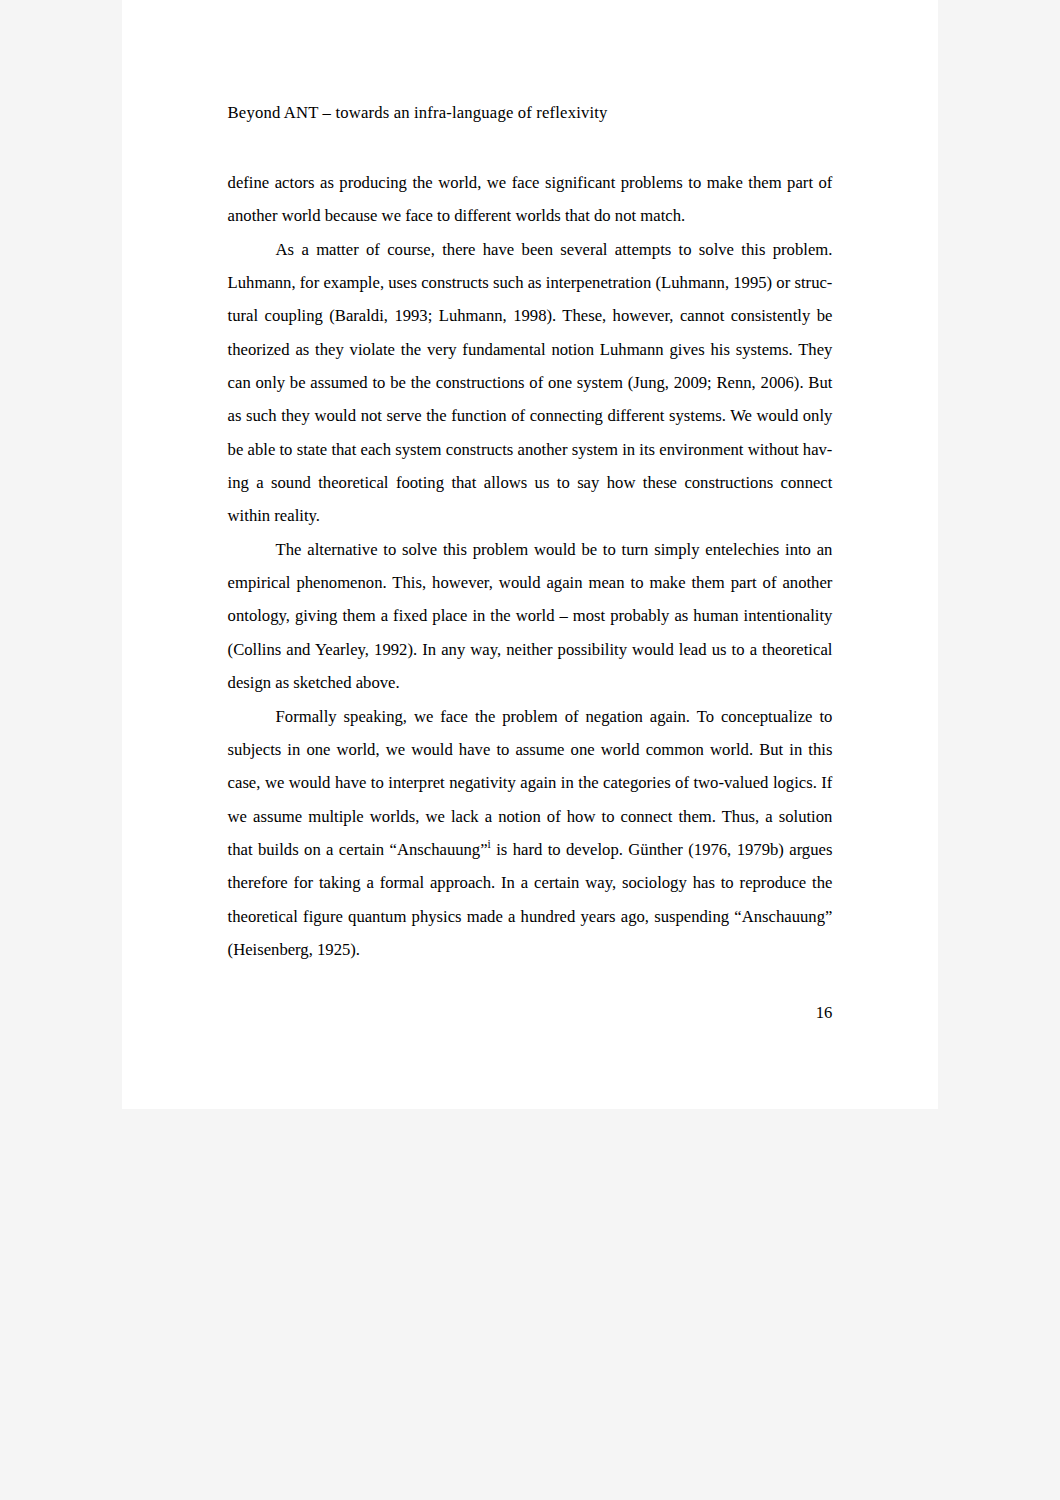Beyond ANT – towards an infra-language of reflexivity
define actors as producing the world, we face significant problems to make them part of another world because we face to different worlds that do not match.
As a matter of course, there have been several attempts to solve this problem. Luhmann, for example, uses constructs such as interpenetration (Luhmann, 1995) or structural coupling (Baraldi, 1993; Luhmann, 1998). These, however, cannot consistently be theorized as they violate the very fundamental notion Luhmann gives his systems. They can only be assumed to be the constructions of one system (Jung, 2009; Renn, 2006). But as such they would not serve the function of connecting different systems. We would only be able to state that each system constructs another system in its environment without having a sound theoretical footing that allows us to say how these constructions connect within reality.
The alternative to solve this problem would be to turn simply entelechies into an empirical phenomenon. This, however, would again mean to make them part of another ontology, giving them a fixed place in the world – most probably as human intentionality (Collins and Yearley, 1992). In any way, neither possibility would lead us to a theoretical design as sketched above.
Formally speaking, we face the problem of negation again. To conceptualize to subjects in one world, we would have to assume one world common world. But in this case, we would have to interpret negativity again in the categories of two-valued logics. If we assume multiple worlds, we lack a notion of how to connect them. Thus, a solution that builds on a certain “Anschauung”i is hard to develop. Günther (1976, 1979b) argues therefore for taking a formal approach. In a certain way, sociology has to reproduce the theoretical figure quantum physics made a hundred years ago, suspending “Anschauung” (Heisenberg, 1925).
16